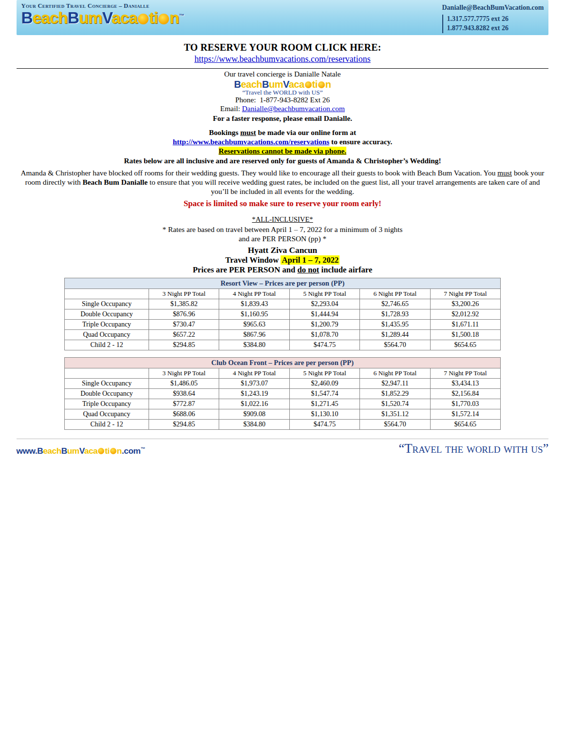Your Certified Travel Concierge – Danialle
Beach Bum Vaca ti n™
Danialle@BeachBumVacation.com
1.317.577.7775 ext 26
1.877.943.8282 ext 26
TO RESERVE YOUR ROOM CLICK HERE:
https://www.beachbumvacations.com/reservations
Our travel concierge is Danialle Natale
Beach Bum Vaca ti n
“Travel the WORLD with US”
Phone: 1-877-943-8282 Ext 26
Email: Danialle@beachbumvacation.com
For a faster response, please email Danialle.
Bookings must be made via our online form at
http://www.beachbumvacations.com/reservations to ensure accuracy.
Reservations cannot be made via phone.
Rates below are all inclusive and are reserved only for guests of Amanda & Christopher’s Wedding!
Amanda & Christopher have blocked off rooms for their wedding guests. They would like to encourage all their guests to book with Beach Bum Vacation. You must book your room directly with Beach Bum Danialle to ensure that you will receive wedding guest rates, be included on the guest list, all your travel arrangements are taken care of and you’ll be included in all events for the wedding.
Space is limited so make sure to reserve your room early!
*ALL-INCLUSIVE*
* Rates are based on travel between April 1 – 7, 2022 for a minimum of 3 nights
and are PER PERSON (pp) *
Hyatt Ziva Cancun
Travel Window April 1 – 7, 2022
Prices are PER PERSON and do not include airfare
Resort View – Prices are per person (PP)
| | 3 Night PP Total | 4 Night PP Total | 5 Night PP Total | 6 Night PP Total | 7 Night PP Total |
| --- | --- | --- | --- | --- | --- |
| Single Occupancy | $1,385.82 | $1,839.43 | $2,293.04 | $2,746.65 | $3,200.26 |
| Double Occupancy | $876.96 | $1,160.95 | $1,444.94 | $1,728.93 | $2,012.92 |
| Triple Occupancy | $730.47 | $965.63 | $1,200.79 | $1,435.95 | $1,671.11 |
| Quad Occupancy | $657.22 | $867.96 | $1,078.70 | $1,289.44 | $1,500.18 |
| Child 2 - 12 | $294.85 | $384.80 | $474.75 | $564.70 | $654.65 |
Club Ocean Front – Prices are per person (PP)
| | 3 Night PP Total | 4 Night PP Total | 5 Night PP Total | 6 Night PP Total | 7 Night PP Total |
| --- | --- | --- | --- | --- | --- |
| Single Occupancy | $1,486.05 | $1,973.07 | $2,460.09 | $2,947.11 | $3,434.13 |
| Double Occupancy | $938.64 | $1,243.19 | $1,547.74 | $1,852.29 | $2,156.84 |
| Triple Occupancy | $772.87 | $1,022.16 | $1,271.45 | $1,520.74 | $1,770.03 |
| Quad Occupancy | $688.06 | $909.08 | $1,130.10 | $1,351.12 | $1,572.14 |
| Child 2 - 12 | $294.85 | $384.80 | $474.75 | $564.70 | $654.65 |
www.Beach Bum Vaca ti n.com™
“Travel the world with us”